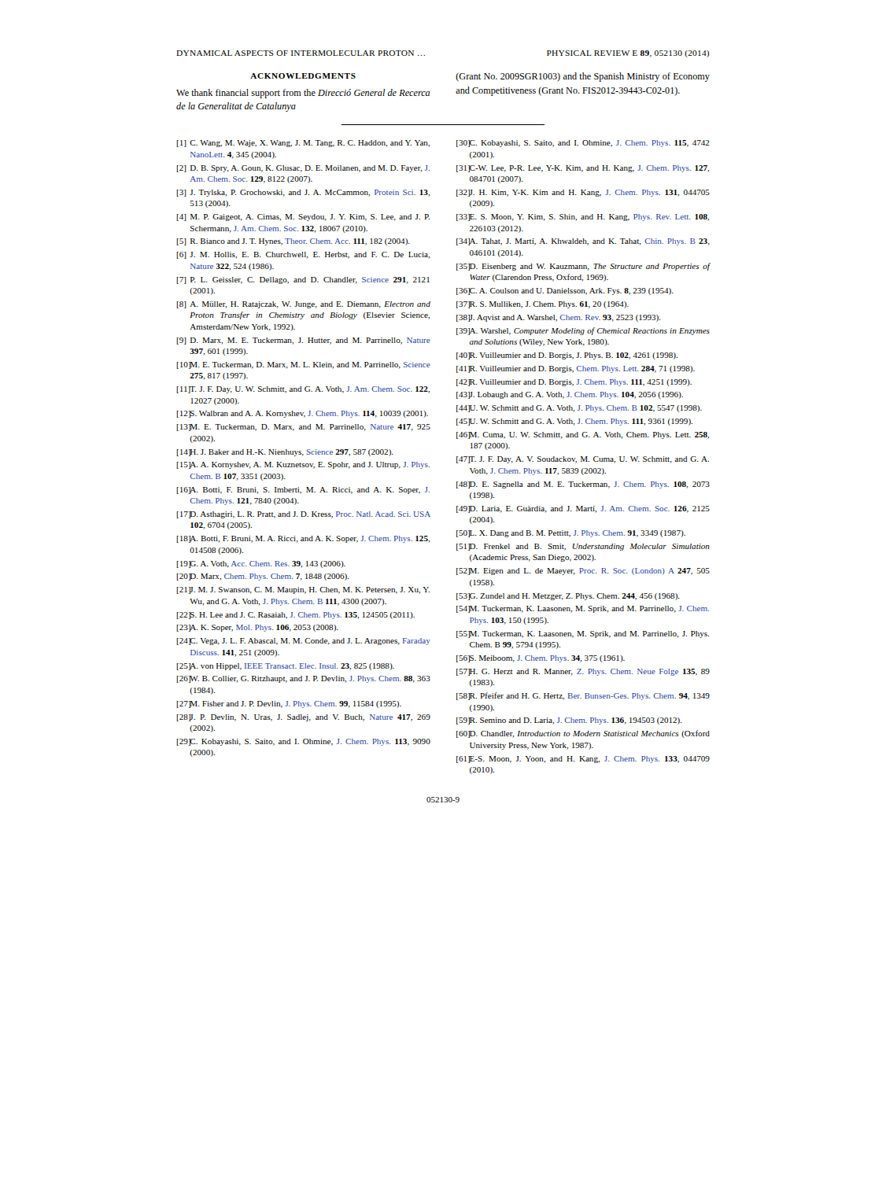Dynamical aspects of intermolecular proton …
PHYSICAL REVIEW E 89, 052130 (2014)
ACKNOWLEDGMENTS
We thank financial support from the Direcció General de Recerca de la Generalitat de Catalunya
(Grant No. 2009SGR1003) and the Spanish Ministry of Economy and Competitiveness (Grant No. FIS2012-39443-C02-01).
[1] C. Wang, M. Waje, X. Wang, J. M. Tang, R. C. Haddon, and Y. Yan, NanoLett. 4, 345 (2004).
[2] D. B. Spry, A. Goun, K. Glusac, D. E. Moilanen, and M. D. Fayer, J. Am. Chem. Soc. 129, 8122 (2007).
[3] J. Trylska, P. Grochowski, and J. A. McCammon, Protein Sci. 13, 513 (2004).
[4] M. P. Gaigeot, A. Cimas, M. Seydou, J. Y. Kim, S. Lee, and J. P. Schermann, J. Am. Chem. Soc. 132, 18067 (2010).
[5] R. Bianco and J. T. Hynes, Theor. Chem. Acc. 111, 182 (2004).
[6] J. M. Hollis, E. B. Churchwell, E. Herbst, and F. C. De Lucia, Nature 322, 524 (1986).
[7] P. L. Geissler, C. Dellago, and D. Chandler, Science 291, 2121 (2001).
[8] A. Müller, H. Ratajczak, W. Junge, and E. Diemann, Electron and Proton Transfer in Chemistry and Biology (Elsevier Science, Amsterdam/New York, 1992).
[9] D. Marx, M. E. Tuckerman, J. Hutter, and M. Parrinello, Nature 397, 601 (1999).
[10] M. E. Tuckerman, D. Marx, M. L. Klein, and M. Parrinello, Science 275, 817 (1997).
[11] T. J. F. Day, U. W. Schmitt, and G. A. Voth, J. Am. Chem. Soc. 122, 12027 (2000).
[12] S. Walbran and A. A. Kornyshev, J. Chem. Phys. 114, 10039 (2001).
[13] M. E. Tuckerman, D. Marx, and M. Parrinello, Nature 417, 925 (2002).
[14] H. J. Baker and H.-K. Nienhuys, Science 297, 587 (2002).
[15] A. A. Kornyshev, A. M. Kuznetsov, E. Spohr, and J. Ultrup, J. Phys. Chem. B 107, 3351 (2003).
[16] A. Botti, F. Bruni, S. Imberti, M. A. Ricci, and A. K. Soper, J. Chem. Phys. 121, 7840 (2004).
[17] D. Asthagiri, L. R. Pratt, and J. D. Kress, Proc. Natl. Acad. Sci. USA 102, 6704 (2005).
[18] A. Botti, F. Bruni, M. A. Ricci, and A. K. Soper, J. Chem. Phys. 125, 014508 (2006).
[19] G. A. Voth, Acc. Chem. Res. 39, 143 (2006).
[20] D. Marx, Chem. Phys. Chem. 7, 1848 (2006).
[21] J. M. J. Swanson, C. M. Maupin, H. Chen, M. K. Petersen, J. Xu, Y. Wu, and G. A. Voth, J. Phys. Chem. B 111, 4300 (2007).
[22] S. H. Lee and J. C. Rasaiah, J. Chem. Phys. 135, 124505 (2011).
[23] A. K. Soper, Mol. Phys. 106, 2053 (2008).
[24] C. Vega, J. L. F. Abascal, M. M. Conde, and J. L. Aragones, Faraday Discuss. 141, 251 (2009).
[25] A. von Hippel, IEEE Transact. Elec. Insul. 23, 825 (1988).
[26] W. B. Collier, G. Ritzhaupt, and J. P. Devlin, J. Phys. Chem. 88, 363 (1984).
[27] M. Fisher and J. P. Devlin, J. Phys. Chem. 99, 11584 (1995).
[28] J. P. Devlin, N. Uras, J. Sadlej, and V. Buch, Nature 417, 269 (2002).
[29] C. Kobayashi, S. Saito, and I. Ohmine, J. Chem. Phys. 113, 9090 (2000).
[30] C. Kobayashi, S. Saito, and I. Ohmine, J. Chem. Phys. 115, 4742 (2001).
[31] C-W. Lee, P-R. Lee, Y-K. Kim, and H. Kang, J. Chem. Phys. 127, 084701 (2007).
[32] J. H. Kim, Y-K. Kim and H. Kang, J. Chem. Phys. 131, 044705 (2009).
[33] E. S. Moon, Y. Kim, S. Shin, and H. Kang, Phys. Rev. Lett. 108, 226103 (2012).
[34] A. Tahat, J. Martí, A. Khwaldeh, and K. Tahat, Chin. Phys. B 23, 046101 (2014).
[35] D. Eisenberg and W. Kauzmann, The Structure and Properties of Water (Clarendon Press, Oxford, 1969).
[36] C. A. Coulson and U. Danielsson, Ark. Fys. 8, 239 (1954).
[37] R. S. Mulliken, J. Chem. Phys. 61, 20 (1964).
[38] J. Aqvist and A. Warshel, Chem. Rev. 93, 2523 (1993).
[39] A. Warshel, Computer Modeling of Chemical Reactions in Enzymes and Solutions (Wiley, New York, 1980).
[40] R. Vuilleumier and D. Borgis, J. Phys. B. 102, 4261 (1998).
[41] R. Vuilleumier and D. Borgis, Chem. Phys. Lett. 284, 71 (1998).
[42] R. Vuilleumier and D. Borgis, J. Chem. Phys. 111, 4251 (1999).
[43] J. Lobaugh and G. A. Voth, J. Chem. Phys. 104, 2056 (1996).
[44] U. W. Schmitt and G. A. Voth, J. Phys. Chem. B 102, 5547 (1998).
[45] U. W. Schmitt and G. A. Voth, J. Chem. Phys. 111, 9361 (1999).
[46] M. Cuma, U. W. Schmitt, and G. A. Voth, Chem. Phys. Lett. 258, 187 (2000).
[47] T. J. F. Day, A. V. Soudackov, M. Cuma, U. W. Schmitt, and G. A. Voth, J. Chem. Phys. 117, 5839 (2002).
[48] D. E. Sagnella and M. E. Tuckerman, J. Chem. Phys. 108, 2073 (1998).
[49] D. Laria, E. Guàrdia, and J. Martí, J. Am. Chem. Soc. 126, 2125 (2004).
[50] L. X. Dang and B. M. Pettitt, J. Phys. Chem. 91, 3349 (1987).
[51] D. Frenkel and B. Smit, Understanding Molecular Simulation (Academic Press, San Diego, 2002).
[52] M. Eigen and L. de Maeyer, Proc. R. Soc. (London) A 247, 505 (1958).
[53] G. Zundel and H. Metzger, Z. Phys. Chem. 244, 456 (1968).
[54] M. Tuckerman, K. Laasonen, M. Sprik, and M. Parrinello, J. Chem. Phys. 103, 150 (1995).
[55] M. Tuckerman, K. Laasonen, M. Sprik, and M. Parrinello, J. Phys. Chem. B 99, 5794 (1995).
[56] S. Meiboom, J. Chem. Phys. 34, 375 (1961).
[57] H. G. Herzt and R. Manner, Z. Phys. Chem. Neue Folge 135, 89 (1983).
[58] R. Pfeifer and H. G. Hertz, Ber. Bunsen-Ges. Phys. Chem. 94, 1349 (1990).
[59] R. Semino and D. Laria, J. Chem. Phys. 136, 194503 (2012).
[60] D. Chandler, Introduction to Modern Statistical Mechanics (Oxford University Press, New York, 1987).
[61] E-S. Moon, J. Yoon, and H. Kang, J. Chem. Phys. 133, 044709 (2010).
052130-9